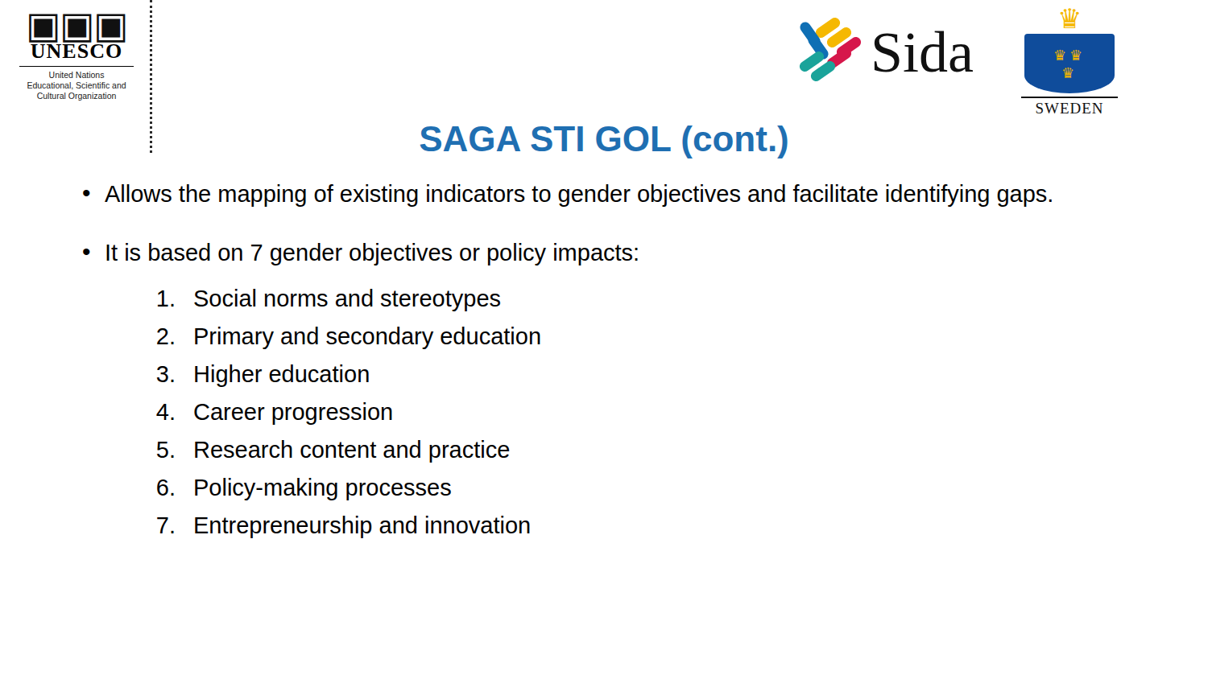▣▣▣
UNESCO
United Nations
Educational, Scientific and
Cultural Organization
Sida
♛
♛♛
♛
SWEDEN
SAGA STI GOL (cont.)
Allows the mapping of existing indicators to gender objectives and facilitate identifying gaps.
It is based on 7 gender objectives or policy impacts:
Social norms and stereotypes
Primary and secondary education
Higher education
Career progression
Research content and practice
Policy-making processes
Entrepreneurship and innovation